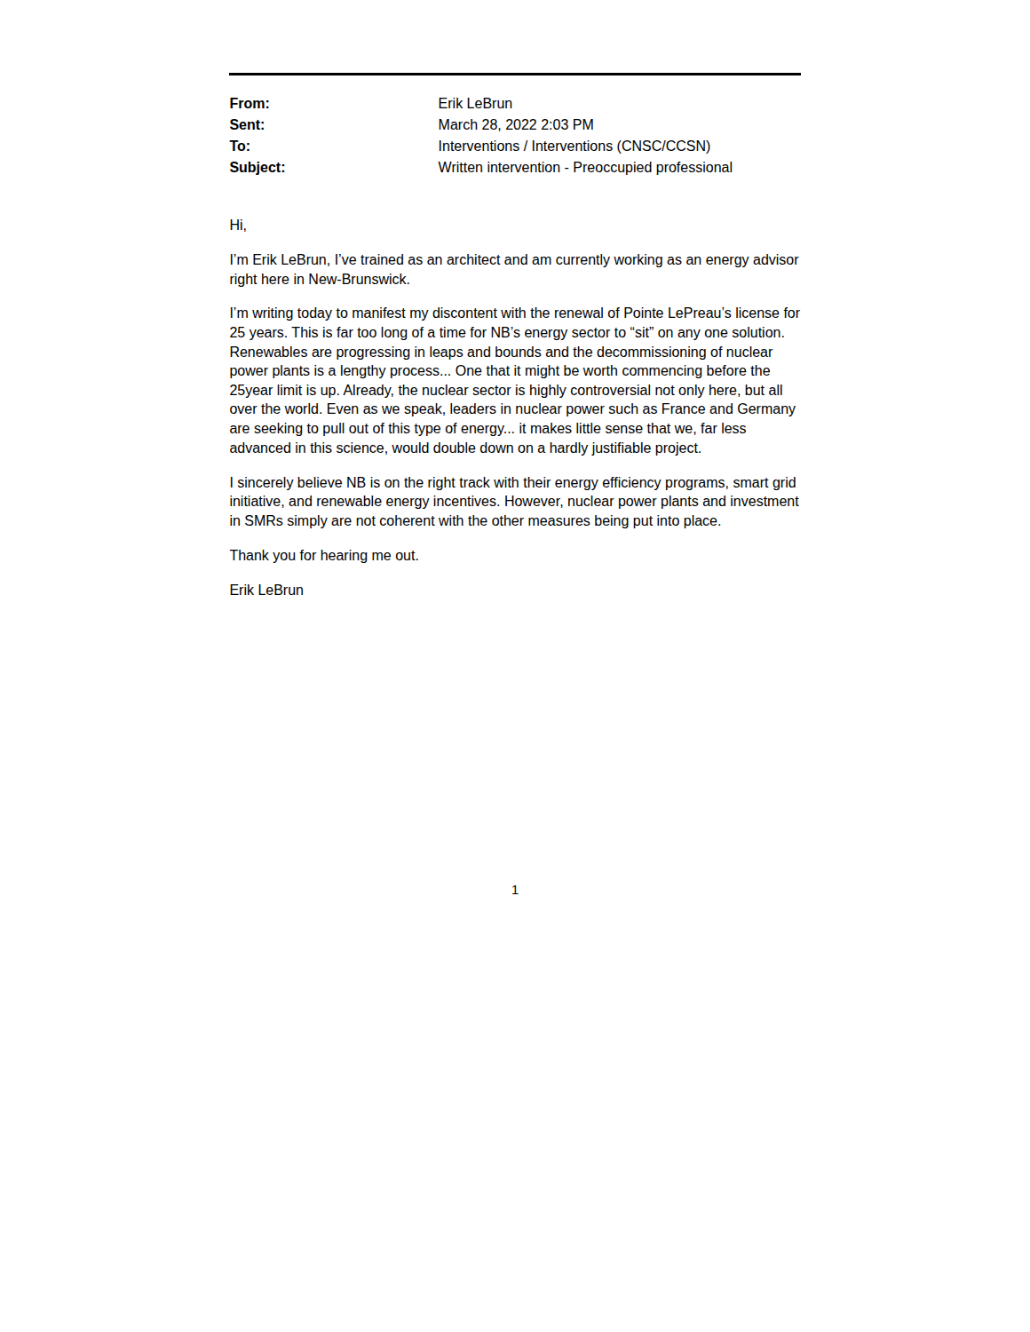| From: | Erik LeBrun |
| Sent: | March 28, 2022 2:03 PM |
| To: | Interventions / Interventions (CNSC/CCSN) |
| Subject: | Written intervention - Preoccupied professional |
Hi,
I’m Erik LeBrun, I’ve trained as an architect and am currently working as an energy advisor right here in New-Brunswick.
I’m writing today to manifest my discontent with the renewal of Pointe LePreau’s license for 25 years. This is far too long of a time for NB’s energy sector to “sit” on any one solution. Renewables are progressing in leaps and bounds and the decommissioning of nuclear power plants is a lengthy process... One that it might be worth commencing before the 25year limit is up. Already, the nuclear sector is highly controversial not only here, but all over the world. Even as we speak, leaders in nuclear power such as France and Germany are seeking to pull out of this type of energy... it makes little sense that we, far less advanced in this science, would double down on a hardly justifiable project.
I sincerely believe NB is on the right track with their energy efficiency programs, smart grid initiative, and renewable energy incentives. However, nuclear power plants and investment in SMRs simply are not coherent with the other measures being put into place.
Thank you for hearing me out.
Erik LeBrun
1